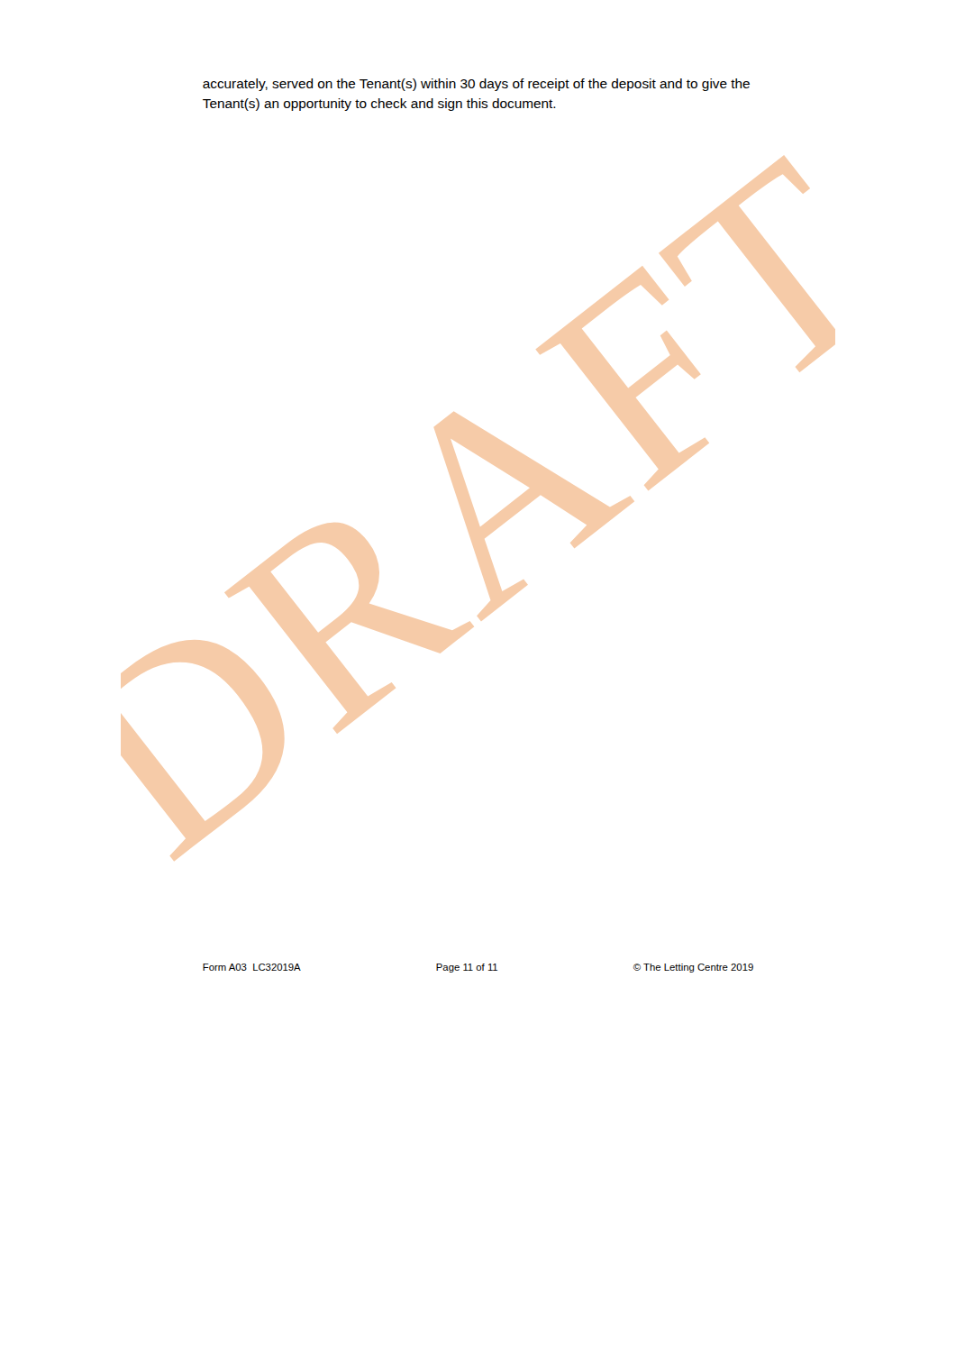accurately, served on the Tenant(s) within 30 days of receipt of the deposit and to give the Tenant(s) an opportunity to check and sign this document.
DRAFT
Form A03 LC32019A Page 11 of 11 © The Letting Centre 2019